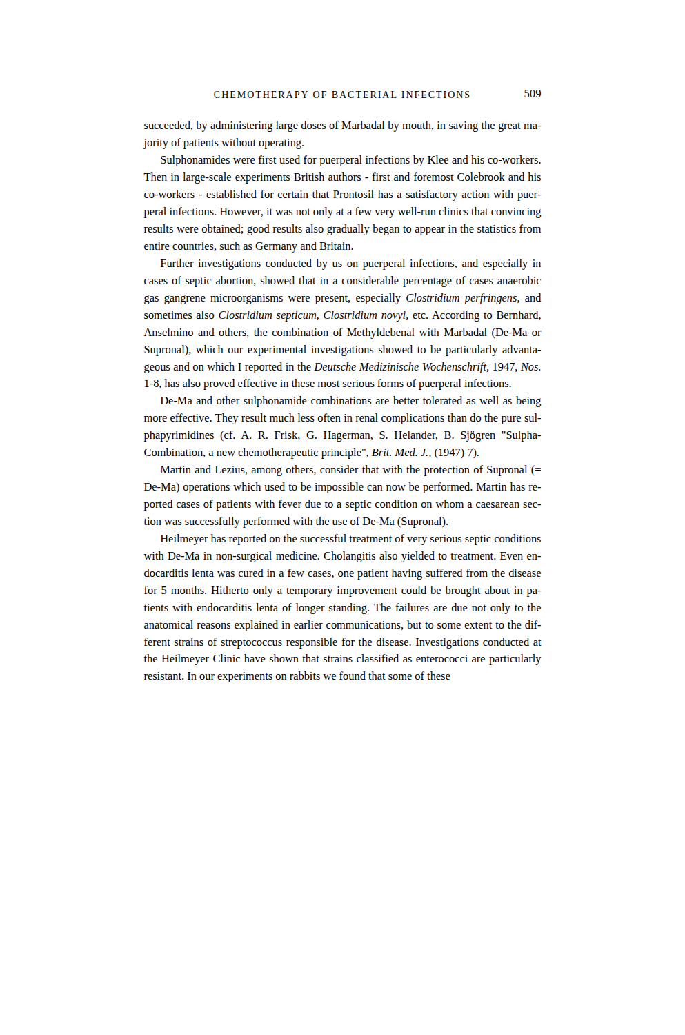Chemotherapy of Bacterial Infections 509
succeeded, by administering large doses of Marbadal by mouth, in saving the great majority of patients without operating.
Sulphonamides were first used for puerperal infections by Klee and his co-workers. Then in large-scale experiments British authors - first and foremost Colebrook and his co-workers - established for certain that Prontosil has a satisfactory action with puerperal infections. However, it was not only at a few very well-run clinics that convincing results were obtained; good results also gradually began to appear in the statistics from entire countries, such as Germany and Britain.
Further investigations conducted by us on puerperal infections, and especially in cases of septic abortion, showed that in a considerable percentage of cases anaerobic gas gangrene microorganisms were present, especially Clostridium perfringens, and sometimes also Clostridium septicum, Clostridium novyi, etc. According to Bernhard, Anselmino and others, the combination of Methyldebenal with Marbadal (De-Ma or Supronal), which our experimental investigations showed to be particularly advantageous and on which I reported in the Deutsche Medizinische Wochenschrift, 1947, Nos. 1-8, has also proved effective in these most serious forms of puerperal infections.
De-Ma and other sulphonamide combinations are better tolerated as well as being more effective. They result much less often in renal complications than do the pure sulphapyrimidines (cf. A. R. Frisk, G. Hagerman, S. Helander, B. Sjögren "Sulpha-Combination, a new chemotherapeutic principle", Brit. Med. J., (1947) 7).
Martin and Lezius, among others, consider that with the protection of Supronal (= De-Ma) operations which used to be impossible can now be performed. Martin has reported cases of patients with fever due to a septic condition on whom a caesarean section was successfully performed with the use of De-Ma (Supronal).
Heilmeyer has reported on the successful treatment of very serious septic conditions with De-Ma in non-surgical medicine. Cholangitis also yielded to treatment. Even endocarditis lenta was cured in a few cases, one patient having suffered from the disease for 5 months. Hitherto only a temporary improvement could be brought about in patients with endocarditis lenta of longer standing. The failures are due not only to the anatomical reasons explained in earlier communications, but to some extent to the different strains of streptococcus responsible for the disease. Investigations conducted at the Heilmeyer Clinic have shown that strains classified as enterococci are particularly resistant. In our experiments on rabbits we found that some of these